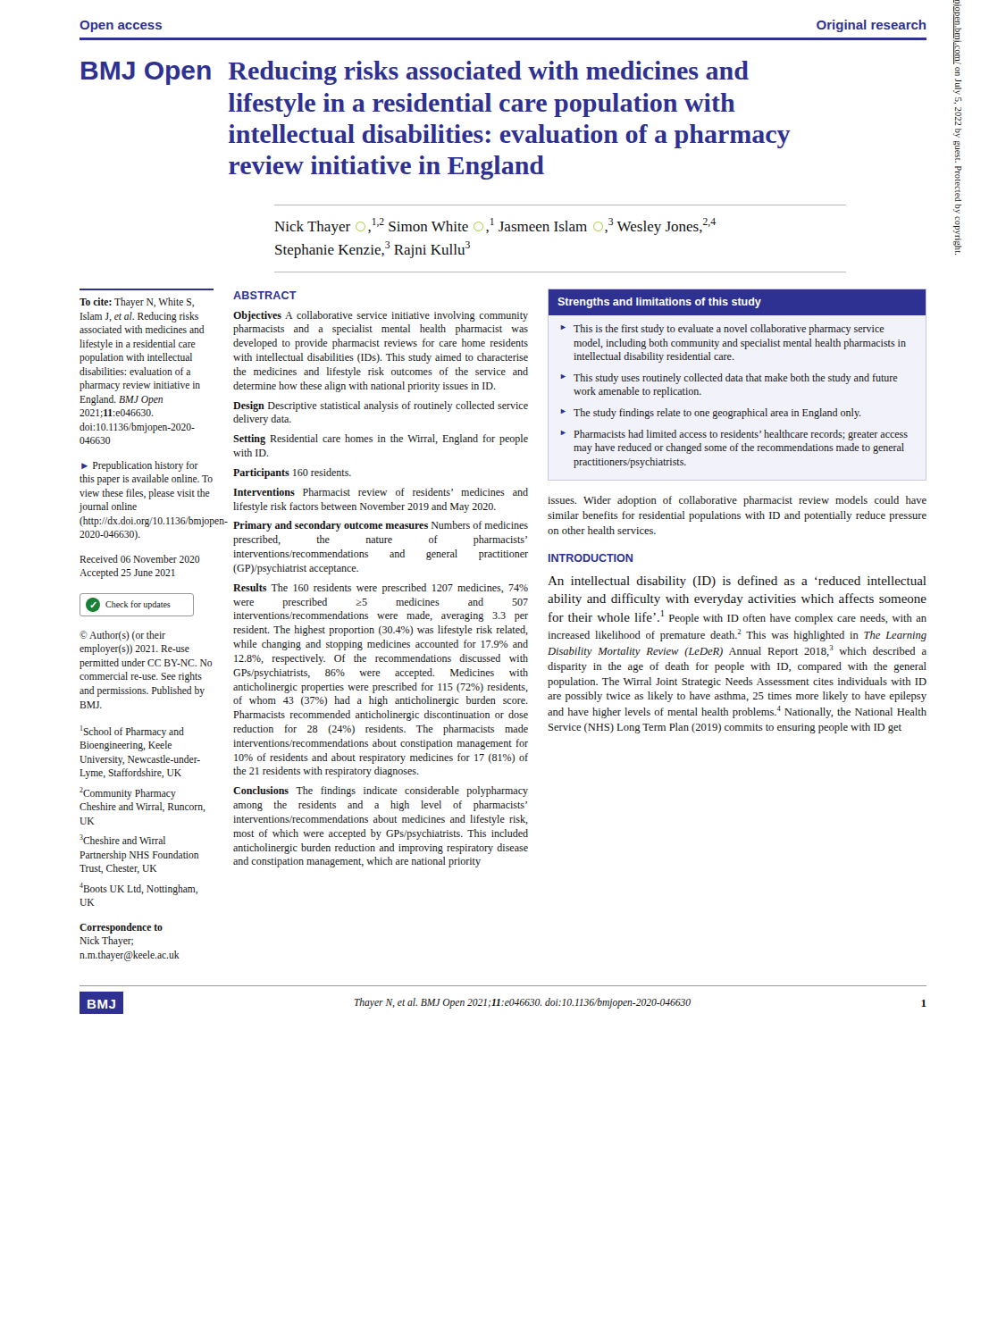BMJ Open: first published as 10.1136/bmjopen-2020-046630 on 17 August 2021. Downloaded from http://bmjopen.bmj.com/ on July 5, 2022 by guest. Protected by copyright.
Open access
Original research
BMJ Open
Reducing risks associated with medicines and lifestyle in a residential care population with intellectual disabilities: evaluation of a pharmacy review initiative in England
Nick Thayer ,1,2 Simon White ,1 Jasmeen Islam ,3 Wesley Jones,2,4
Stephanie Kenzie,3 Rajni Kullu3
To cite: Thayer N, White S, Islam J, et al. Reducing risks associated with medicines and lifestyle in a residential care population with intellectual disabilities: evaluation of a pharmacy review initiative in England. BMJ Open 2021;11:e046630. doi:10.1136/bmjopen-2020-046630
► Prepublication history for this paper is available online. To view these files, please visit the journal online (http://dx.doi.org/10.1136/bmjopen-2020-046630).
Received 06 November 2020
Accepted 25 June 2021
✓ Check for updates
© Author(s) (or their employer(s)) 2021. Re-use permitted under CC BY-NC. No commercial re-use. See rights and permissions. Published by BMJ.
1School of Pharmacy and Bioengineering, Keele University, Newcastle-under-Lyme, Staffordshire, UK
2Community Pharmacy Cheshire and Wirral, Runcorn, UK
3Cheshire and Wirral Partnership NHS Foundation Trust, Chester, UK
4Boots UK Ltd, Nottingham, UK
Correspondence to Nick Thayer;
n.m.thayer@keele.ac.uk
Abstract
Objectives A collaborative service initiative involving community pharmacists and a specialist mental health pharmacist was developed to provide pharmacist reviews for care home residents with intellectual disabilities (IDs). This study aimed to characterise the medicines and lifestyle risk outcomes of the service and determine how these align with national priority issues in ID.
Design Descriptive statistical analysis of routinely collected service delivery data.
Setting Residential care homes in the Wirral, England for people with ID.
Participants 160 residents.
Interventions Pharmacist review of residents’ medicines and lifestyle risk factors between November 2019 and May 2020.
Primary and secondary outcome measures Numbers of medicines prescribed, the nature of pharmacists’ interventions/recommendations and general practitioner (GP)/psychiatrist acceptance.
Results The 160 residents were prescribed 1207 medicines, 74% were prescribed ≥5 medicines and 507 interventions/recommendations were made, averaging 3.3 per resident. The highest proportion (30.4%) was lifestyle risk related, while changing and stopping medicines accounted for 17.9% and 12.8%, respectively. Of the recommendations discussed with GPs/psychiatrists, 86% were accepted. Medicines with anticholinergic properties were prescribed for 115 (72%) residents, of whom 43 (37%) had a high anticholinergic burden score. Pharmacists recommended anticholinergic discontinuation or dose reduction for 28 (24%) residents. The pharmacists made interventions/recommendations about constipation management for 10% of residents and about respiratory medicines for 17 (81%) of the 21 residents with respiratory diagnoses.
Conclusions The findings indicate considerable polypharmacy among the residents and a high level of pharmacists’ interventions/recommendations about medicines and lifestyle risk, most of which were accepted by GPs/psychiatrists. This included anticholinergic burden reduction and improving respiratory disease and constipation management, which are national priority
Strengths and limitations of this study
This is the first study to evaluate a novel collaborative pharmacy service model, including both community and specialist mental health pharmacists in intellectual disability residential care.
This study uses routinely collected data that make both the study and future work amenable to replication.
The study findings relate to one geographical area in England only.
Pharmacists had limited access to residents’ healthcare records; greater access may have reduced or changed some of the recommendations made to general practitioners/psychiatrists.
issues. Wider adoption of collaborative pharmacist review models could have similar benefits for residential populations with ID and potentially reduce pressure on other health services.
Introduction
An intellectual disability (ID) is defined as a ‘reduced intellectual ability and difficulty with everyday activities which affects someone for their whole life’.1 People with ID often have complex care needs, with an increased likelihood of premature death.2 This was highlighted in The Learning Disability Mortality Review (LeDeR) Annual Report 2018,3 which described a disparity in the age of death for people with ID, compared with the general population. The Wirral Joint Strategic Needs Assessment cites individuals with ID are possibly twice as likely to have asthma, 25 times more likely to have epilepsy and have higher levels of mental health problems.4 Nationally, the National Health Service (NHS) Long Term Plan (2019) commits to ensuring people with ID get
BMJ
Thayer N, et al. BMJ Open 2021;11:e046630. doi:10.1136/bmjopen-2020-046630
1